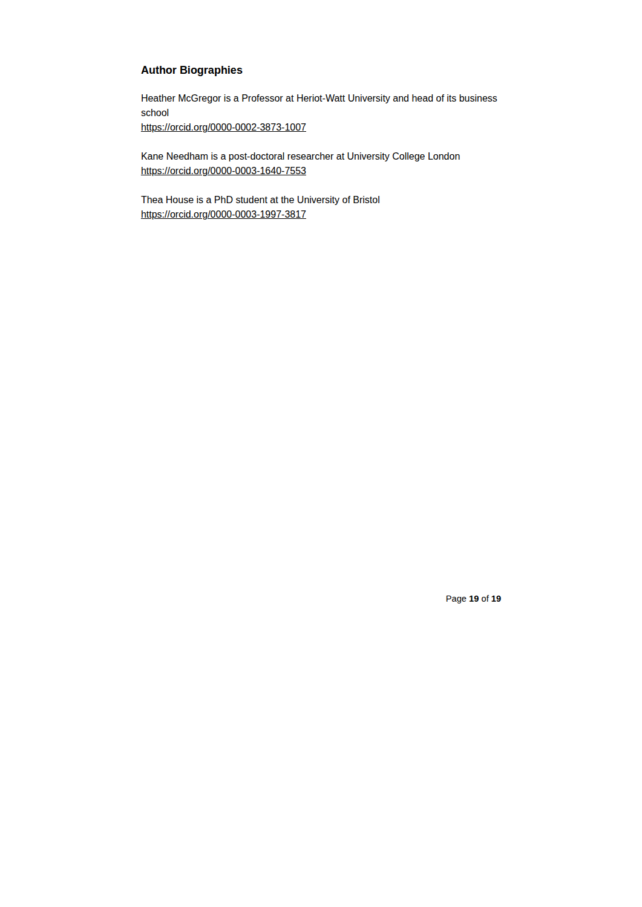Author Biographies
Heather McGregor is a Professor at Heriot-Watt University and head of its business school
https://orcid.org/0000-0002-3873-1007
Kane Needham is a post-doctoral researcher at University College London
https://orcid.org/0000-0003-1640-7553
Thea House is a PhD student at the University of Bristol
https://orcid.org/0000-0003-1997-3817
Page 19 of 19